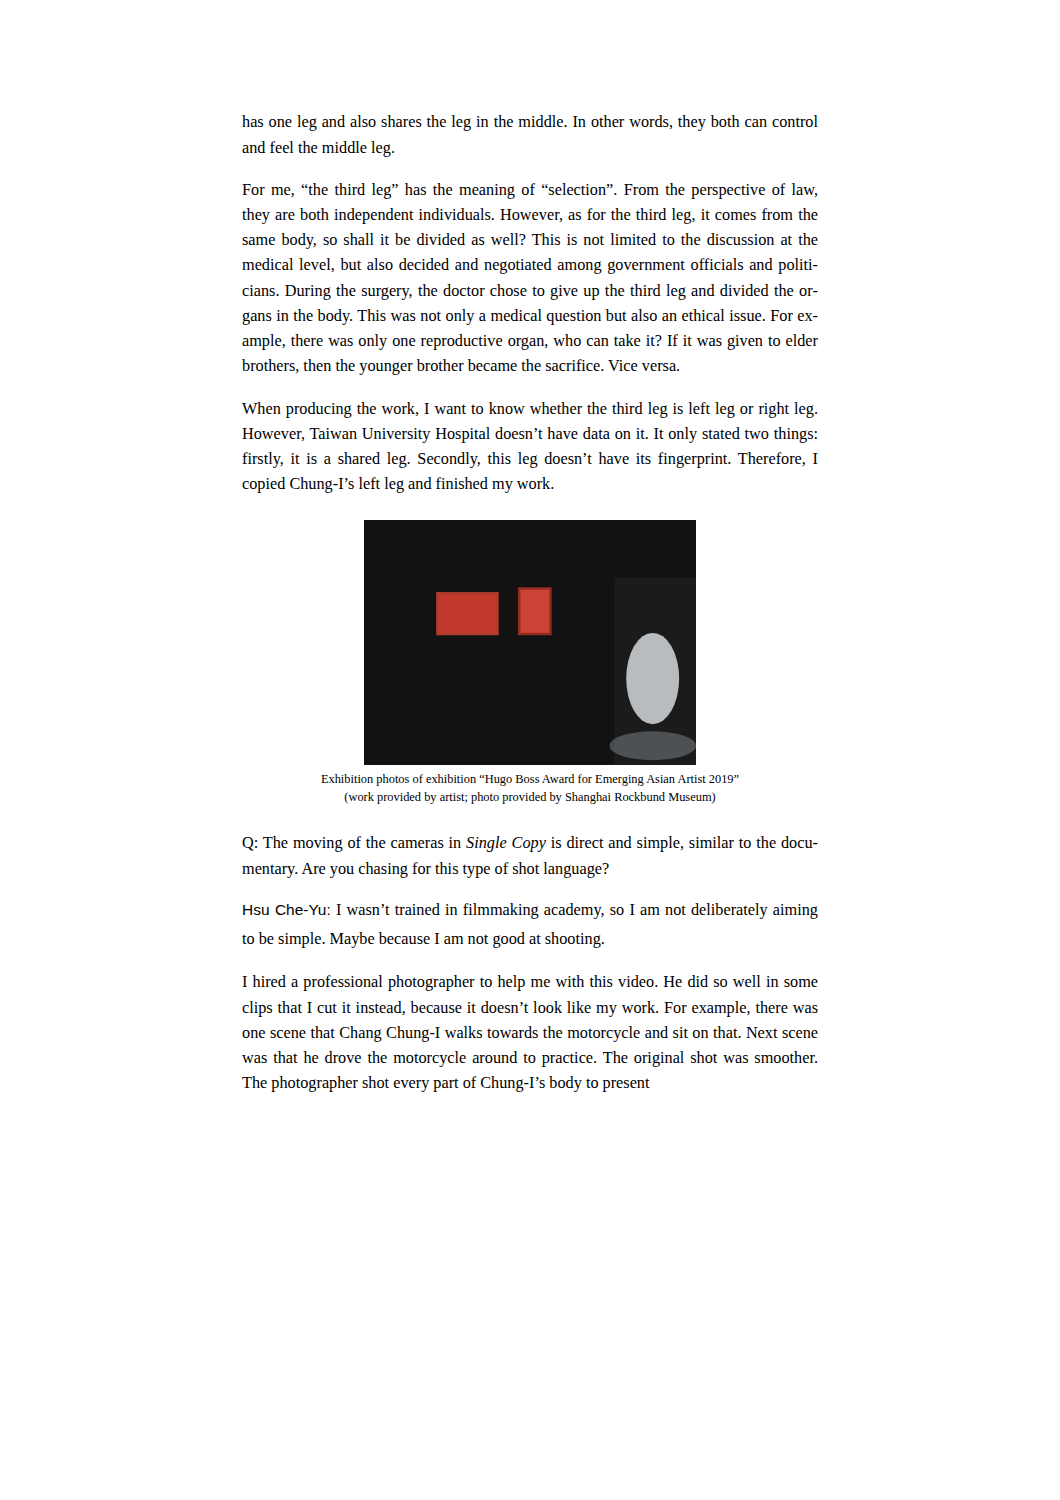has one leg and also shares the leg in the middle. In other words, they both can control and feel the middle leg.
For me, “the third leg” has the meaning of “selection”. From the perspective of law, they are both independent individuals. However, as for the third leg, it comes from the same body, so shall it be divided as well? This is not limited to the discussion at the medical level, but also decided and negotiated among government officials and politicians. During the surgery, the doctor chose to give up the third leg and divided the organs in the body. This was not only a medical question but also an ethical issue. For example, there was only one reproductive organ, who can take it? If it was given to elder brothers, then the younger brother became the sacrifice. Vice versa.
When producing the work, I want to know whether the third leg is left leg or right leg. However, Taiwan University Hospital doesn’t have data on it. It only stated two things: firstly, it is a shared leg. Secondly, this leg doesn’t have its fingerprint. Therefore, I copied Chung-I’s left leg and finished my work.
Exhibition photos of exhibition “Hugo Boss Award for Emerging Asian Artist 2019” (work provided by artist; photo provided by Shanghai Rockbund Museum)
Q: The moving of the cameras in Single Copy is direct and simple, similar to the documentary. Are you chasing for this type of shot language?
Hsu Che-Yu: I wasn’t trained in filmmaking academy, so I am not deliberately aiming to be simple. Maybe because I am not good at shooting.
I hired a professional photographer to help me with this video. He did so well in some clips that I cut it instead, because it doesn’t look like my work. For example, there was one scene that Chang Chung-I walks towards the motorcycle and sit on that. Next scene was that he drove the motorcycle around to practice. The original shot was smoother. The photographer shot every part of Chung-I’s body to present